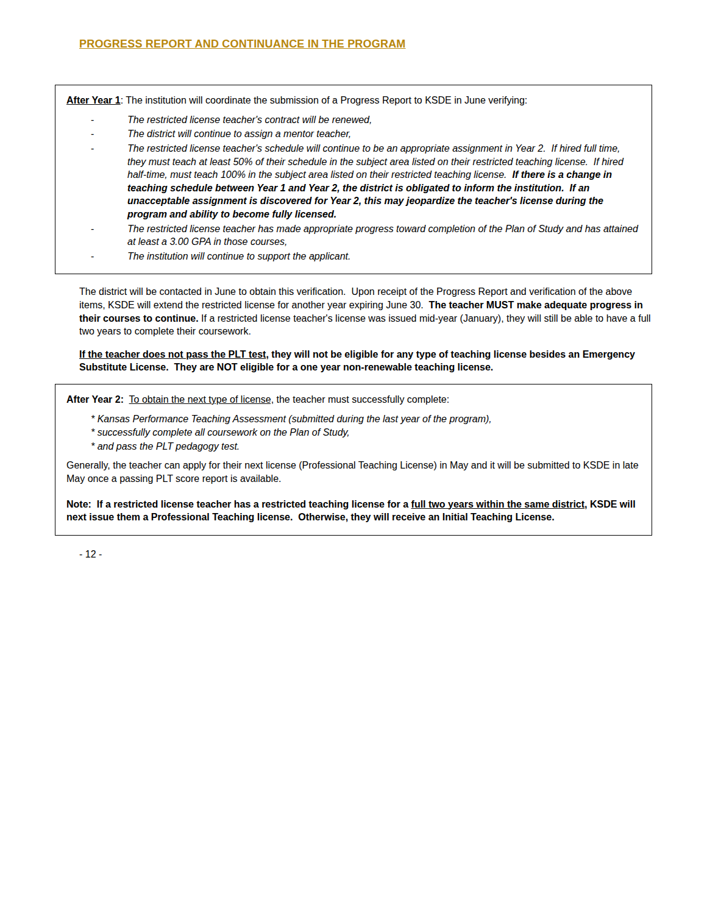PROGRESS REPORT AND CONTINUANCE IN THE PROGRAM
After Year 1: The institution will coordinate the submission of a Progress Report to KSDE in June verifying:
The restricted license teacher's contract will be renewed,
The district will continue to assign a mentor teacher,
The restricted license teacher's schedule will continue to be an appropriate assignment in Year 2. If hired full time, they must teach at least 50% of their schedule in the subject area listed on their restricted teaching license. If hired half-time, must teach 100% in the subject area listed on their restricted teaching license. If there is a change in teaching schedule between Year 1 and Year 2, the district is obligated to inform the institution. If an unacceptable assignment is discovered for Year 2, this may jeopardize the teacher's license during the program and ability to become fully licensed.
The restricted license teacher has made appropriate progress toward completion of the Plan of Study and has attained at least a 3.00 GPA in those courses,
The institution will continue to support the applicant.
The district will be contacted in June to obtain this verification. Upon receipt of the Progress Report and verification of the above items, KSDE will extend the restricted license for another year expiring June 30. The teacher MUST make adequate progress in their courses to continue. If a restricted license teacher's license was issued mid-year (January), they will still be able to have a full two years to complete their coursework.
If the teacher does not pass the PLT test, they will not be eligible for any type of teaching license besides an Emergency Substitute License. They are NOT eligible for a one year non-renewable teaching license.
After Year 2: To obtain the next type of license, the teacher must successfully complete:
* Kansas Performance Teaching Assessment (submitted during the last year of the program),
* successfully complete all coursework on the Plan of Study,
* and pass the PLT pedagogy test.
Generally, the teacher can apply for their next license (Professional Teaching License) in May and it will be submitted to KSDE in late May once a passing PLT score report is available.
Note: If a restricted license teacher has a restricted teaching license for a full two years within the same district, KSDE will next issue them a Professional Teaching license. Otherwise, they will receive an Initial Teaching License.
- 12 -